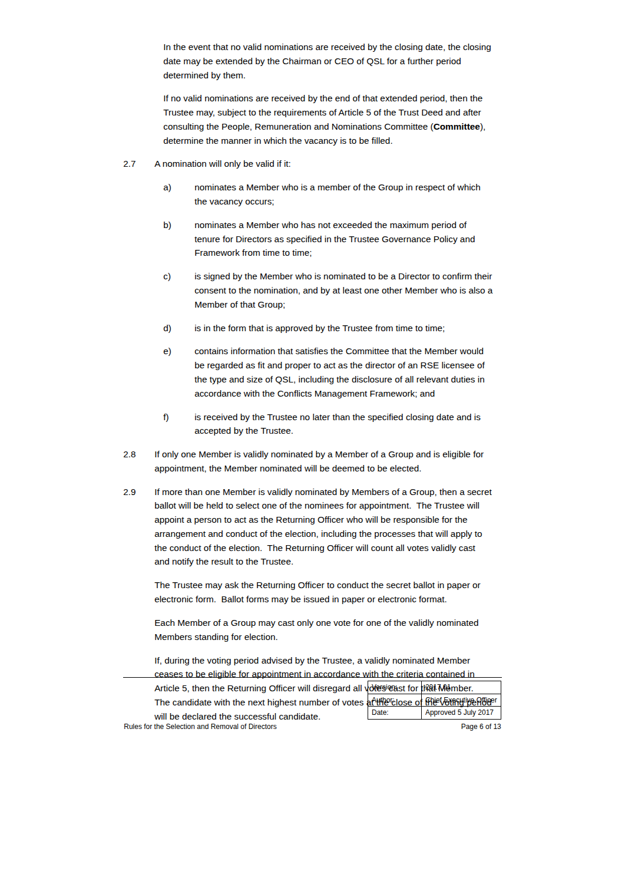In the event that no valid nominations are received by the closing date, the closing date may be extended by the Chairman or CEO of QSL for a further period determined by them.
If no valid nominations are received by the end of that extended period, then the Trustee may, subject to the requirements of Article 5 of the Trust Deed and after consulting the People, Remuneration and Nominations Committee (Committee), determine the manner in which the vacancy is to be filled.
2.7
A nomination will only be valid if it:
a)
nominates a Member who is a member of the Group in respect of which the vacancy occurs;
b)
nominates a Member who has not exceeded the maximum period of tenure for Directors as specified in the Trustee Governance Policy and Framework from time to time;
c)
is signed by the Member who is nominated to be a Director to confirm their consent to the nomination, and by at least one other Member who is also a Member of that Group;
d)
is in the form that is approved by the Trustee from time to time;
e)
contains information that satisfies the Committee that the Member would be regarded as fit and proper to act as the director of an RSE licensee of the type and size of QSL, including the disclosure of all relevant duties in accordance with the Conflicts Management Framework; and
f)
is received by the Trustee no later than the specified closing date and is accepted by the Trustee.
2.8
If only one Member is validly nominated by a Member of a Group and is eligible for appointment, the Member nominated will be deemed to be elected.
2.9
If more than one Member is validly nominated by Members of a Group, then a secret ballot will be held to select one of the nominees for appointment. The Trustee will appoint a person to act as the Returning Officer who will be responsible for the arrangement and conduct of the election, including the processes that will apply to the conduct of the election. The Returning Officer will count all votes validly cast and notify the result to the Trustee.
The Trustee may ask the Returning Officer to conduct the secret ballot in paper or electronic form. Ballot forms may be issued in paper or electronic format.
Each Member of a Group may cast only one vote for one of the validly nominated Members standing for election.
If, during the voting period advised by the Trustee, a validly nominated Member ceases to be eligible for appointment in accordance with the criteria contained in Article 5, then the Returning Officer will disregard all votes cast for that Member. The candidate with the next highest number of votes at the close of the voting period will be declared the successful candidate.
| | / Version: / 2017.01 / / Author: / Chief Executive Officer / / Date: / Approved 5 July 2017 / |
| Rules for the Selection and Removal of Directors | Page 6 of 13 |